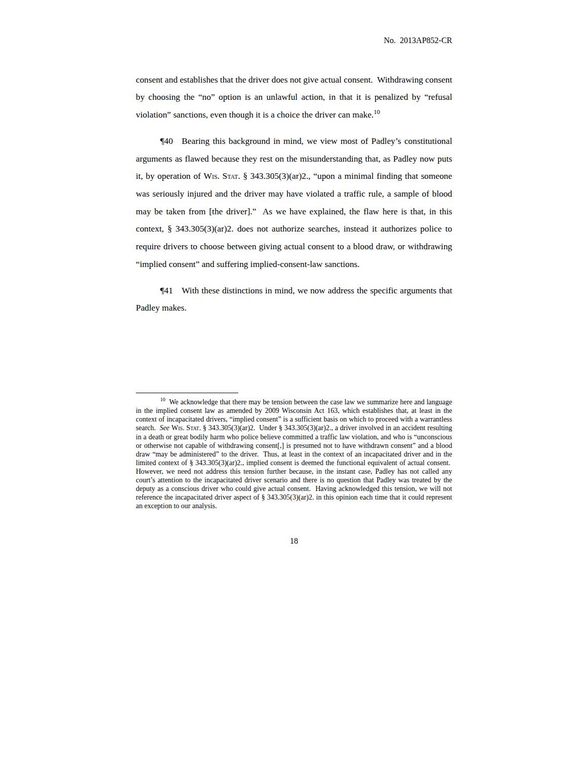No. 2013AP852-CR
consent and establishes that the driver does not give actual consent. Withdrawing consent by choosing the “no” option is an unlawful action, in that it is penalized by “refusal violation” sanctions, even though it is a choice the driver can make.10
¶40 Bearing this background in mind, we view most of Padley’s constitutional arguments as flawed because they rest on the misunderstanding that, as Padley now puts it, by operation of Wis. Stat. § 343.305(3)(ar)2., “upon a minimal finding that someone was seriously injured and the driver may have violated a traffic rule, a sample of blood may be taken from [the driver].” As we have explained, the flaw here is that, in this context, § 343.305(3)(ar)2. does not authorize searches, instead it authorizes police to require drivers to choose between giving actual consent to a blood draw, or withdrawing “implied consent” and suffering implied-consent-law sanctions.
¶41 With these distinctions in mind, we now address the specific arguments that Padley makes.
10 We acknowledge that there may be tension between the case law we summarize here and language in the implied consent law as amended by 2009 Wisconsin Act 163, which establishes that, at least in the context of incapacitated drivers, “implied consent” is a sufficient basis on which to proceed with a warrantless search. See Wis. Stat. § 343.305(3)(ar)2. Under § 343.305(3)(ar)2., a driver involved in an accident resulting in a death or great bodily harm who police believe committed a traffic law violation, and who is “unconscious or otherwise not capable of withdrawing consent[,] is presumed not to have withdrawn consent” and a blood draw “may be administered” to the driver. Thus, at least in the context of an incapacitated driver and in the limited context of § 343.305(3)(ar)2., implied consent is deemed the functional equivalent of actual consent. However, we need not address this tension further because, in the instant case, Padley has not called any court’s attention to the incapacitated driver scenario and there is no question that Padley was treated by the deputy as a conscious driver who could give actual consent. Having acknowledged this tension, we will not reference the incapacitated driver aspect of § 343.305(3)(ar)2. in this opinion each time that it could represent an exception to our analysis.
18